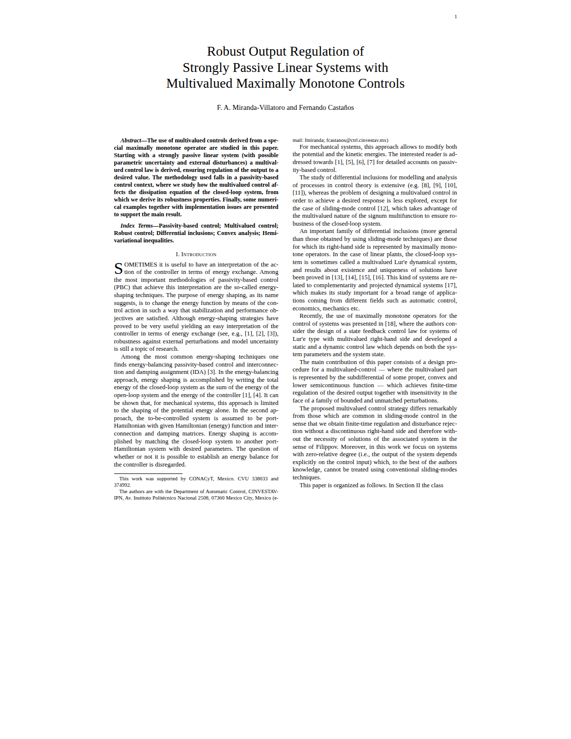1
Robust Output Regulation of
Strongly Passive Linear Systems with
Multivalued Maximally Monotone Controls
F. A. Miranda-Villatoro and Fernando Castaños
Abstract—The use of multivalued controls derived from a special maximally monotone operator are studied in this paper. Starting with a strongly passive linear system (with possible parametric uncertainty and external disturbances) a multivalued control law is derived, ensuring regulation of the output to a desired value. The methodology used falls in a passivity-based control context, where we study how the multivalued control affects the dissipation equation of the closed-loop system, from which we derive its robustness properties. Finally, some numerical examples together with implementation issues are presented to support the main result.
Index Terms—Passivity-based control; Multivalued control; Robust control; Differential inclusions; Convex analysis; Hemi-variational inequalities.
I. Introduction
SOMETIMES it is useful to have an interpretation of the action of the controller in terms of energy exchange. Among the most important methodologies of passivity-based control (PBC) that achieve this interpretation are the so-called energy-shaping techniques. The purpose of energy shaping, as its name suggests, is to change the energy function by means of the control action in such a way that stabilization and performance objectives are satisfied. Although energy-shaping strategies have proved to be very useful yielding an easy interpretation of the controller in terms of energy exchange (see, e.g., [1], [2], [3]), robustness against external perturbations and model uncertainty is still a topic of research.
Among the most common energy-shaping techniques one finds energy-balancing passivity-based control and interconnection and damping assignment (IDA) [3]. In the energy-balancing approach, energy shaping is accomplished by writing the total energy of the closed-loop system as the sum of the energy of the open-loop system and the energy of the controller [1], [4]. It can be shown that, for mechanical systems, this approach is limited to the shaping of the potential energy alone. In the second approach, the to-be-controlled system is assumed to be port-Hamiltonian with given Hamiltonian (energy) function and interconnection and damping matrices. Energy shaping is accomplished by matching the closed-loop system to another port-Hamiltonian system with desired parameters. The question of whether or not it is possible to establish an energy balance for the controller is disregarded.
This work was supported by CONACyT, Mexico. CVU 338033 and 374992.
The authors are with the Department of Automatic Control, CINVESTAV-IPN, Av. Instituto Politécnico Nacional 2508, 07360 Mexico City, Mexico (e-mail: fmiranda; fcastanos@ctrl.cinvestav.mx)
For mechanical systems, this approach allows to modify both the potential and the kinetic energies. The interested reader is addressed towards [1], [5], [6], [7] for detailed accounts on passivity-based control.
The study of differential inclusions for modelling and analysis of processes in control theory is extensive (e.g. [8], [9], [10], [11]), whereas the problem of designing a multivalued control in order to achieve a desired response is less explored, except for the case of sliding-mode control [12], which takes advantage of the multivalued nature of the signum multifunction to ensure robustness of the closed-loop system.
An important family of differential inclusions (more general than those obtained by using sliding-mode techniques) are those for which its right-hand side is represented by maximally monotone operators. In the case of linear plants, the closed-loop system is sometimes called a multivalued Lur'e dynamical system, and results about existence and uniqueness of solutions have been proved in [13], [14], [15], [16]. This kind of systems are related to complementarity and projected dynamical systems [17], which makes its study important for a broad range of applications coming from different fields such as automatic control, economics, mechanics etc.
Recently, the use of maximally monotone operators for the control of systems was presented in [18], where the authors consider the design of a state feedback control law for systems of Lur'e type with multivalued right-hand side and developed a static and a dynamic control law which depends on both the system parameters and the system state.
The main contribution of this paper consists of a design procedure for a multivalued-control — where the multivalued part is represented by the subdifferential of some proper, convex and lower semicontinuous function — which achieves finite-time regulation of the desired output together with insensitivity in the face of a family of bounded and unmatched perturbations.
The proposed multivalued control strategy differs remarkably from those which are common in sliding-mode control in the sense that we obtain finite-time regulation and disturbance rejection without a discontinuous right-hand side and therefore without the necessity of solutions of the associated system in the sense of Filippov. Moreover, in this work we focus on systems with zero-relative degree (i.e., the output of the system depends explicitly on the control input) which, to the best of the authors knowledge, cannot be treated using conventional sliding-modes techniques.
This paper is organized as follows. In Section II the class